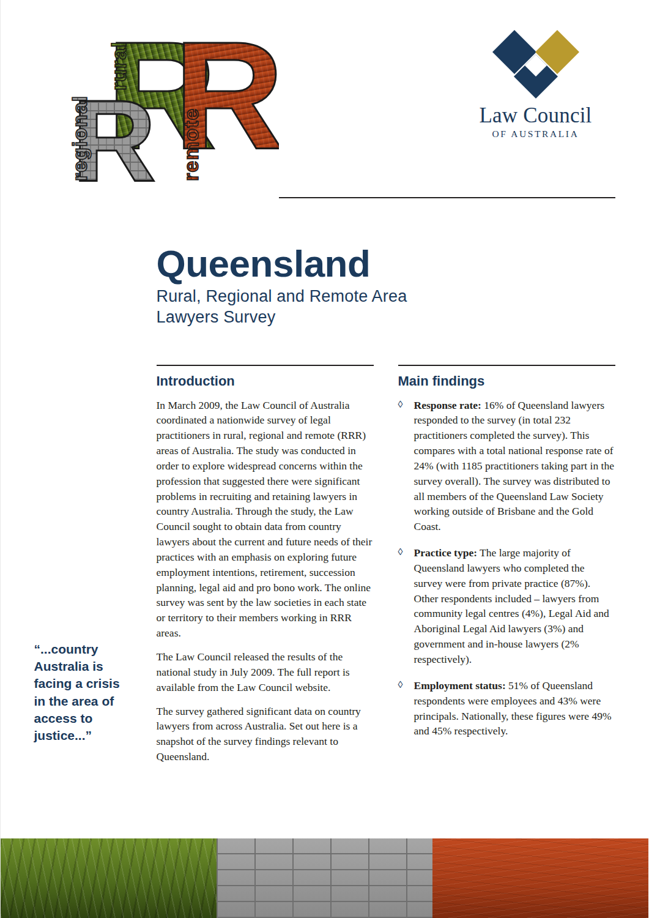R R R regional rural remote
Law Council OF AUSTRALIA
Queensland
Rural, Regional and Remote Area
Lawyers Survey
“...country Australia is facing a crisis in the area of access to justice...”
Introduction
In March 2009, the Law Council of Australia coordinated a nationwide survey of legal practitioners in rural, regional and remote (RRR) areas of Australia. The study was conducted in order to explore widespread concerns within the profession that suggested there were significant problems in recruiting and retaining lawyers in country Australia. Through the study, the Law Council sought to obtain data from country lawyers about the current and future needs of their practices with an emphasis on exploring future employment intentions, retirement, succession planning, legal aid and pro bono work. The online survey was sent by the law societies in each state or territory to their members working in RRR areas.
The Law Council released the results of the national study in July 2009. The full report is available from the Law Council website.
The survey gathered significant data on country lawyers from across Australia. Set out here is a snapshot of the survey findings relevant to Queensland.
Main findings
Response rate: 16% of Queensland lawyers responded to the survey (in total 232 practitioners completed the survey). This compares with a total national response rate of 24% (with 1185 practitioners taking part in the survey overall). The survey was distributed to all members of the Queensland Law Society working outside of Brisbane and the Gold Coast.
Practice type: The large majority of Queensland lawyers who completed the survey were from private practice (87%). Other respondents included – lawyers from community legal centres (4%), Legal Aid and Aboriginal Legal Aid lawyers (3%) and government and in-house lawyers (2% respectively).
Employment status: 51% of Queensland respondents were employees and 43% were principals. Nationally, these figures were 49% and 45% respectively.